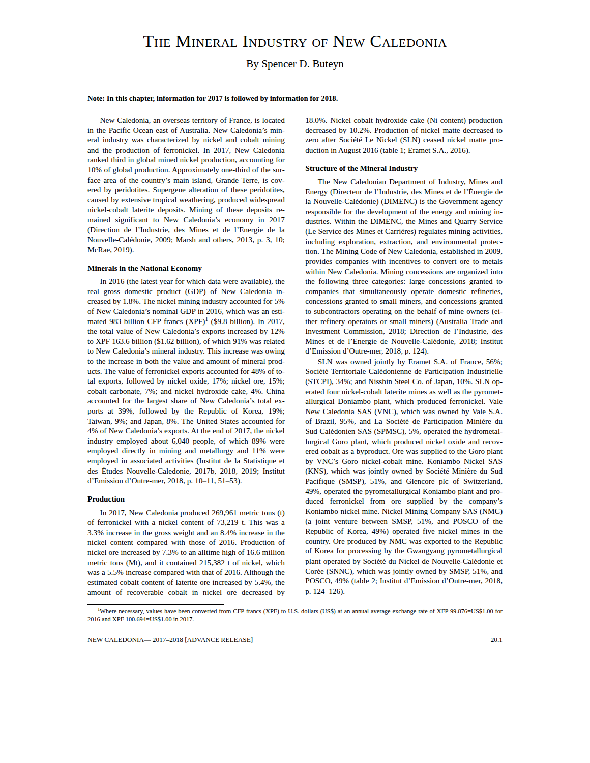The Mineral Industry of New Caledonia
By Spencer D. Buteyn
Note: In this chapter, information for 2017 is followed by information for 2018.
New Caledonia, an overseas territory of France, is located in the Pacific Ocean east of Australia. New Caledonia’s mineral industry was characterized by nickel and cobalt mining and the production of ferronickel. In 2017, New Caledonia ranked third in global mined nickel production, accounting for 10% of global production. Approximately one-third of the surface area of the country’s main island, Grande Terre, is covered by peridotites. Supergene alteration of these peridotites, caused by extensive tropical weathering, produced widespread nickel-cobalt laterite deposits. Mining of these deposits remained significant to New Caledonia’s economy in 2017 (Direction de l’Industrie, des Mines et de l’Energie de la Nouvelle-Calédonie, 2009; Marsh and others, 2013, p. 3, 10; McRae, 2019).
Minerals in the National Economy
In 2016 (the latest year for which data were available), the real gross domestic product (GDP) of New Caledonia increased by 1.8%. The nickel mining industry accounted for 5% of New Caledonia’s nominal GDP in 2016, which was an estimated 983 billion CFP francs (XPF)1 ($9.8 billion). In 2017, the total value of New Caledonia’s exports increased by 12% to XPF 163.6 billion ($1.62 billion), of which 91% was related to New Caledonia’s mineral industry. This increase was owing to the increase in both the value and amount of mineral products. The value of ferronickel exports accounted for 48% of total exports, followed by nickel oxide, 17%; nickel ore, 15%; cobalt carbonate, 7%; and nickel hydroxide cake, 4%. China accounted for the largest share of New Caledonia’s total exports at 39%, followed by the Republic of Korea, 19%; Taiwan, 9%; and Japan, 8%. The United States accounted for 4% of New Caledonia’s exports. At the end of 2017, the nickel industry employed about 6,040 people, of which 89% were employed directly in mining and metallurgy and 11% were employed in associated activities (Institut de la Statistique et des Études Nouvelle-Caledonie, 2017b, 2018, 2019; Institut d’Emission d’Outre-mer, 2018, p. 10–11, 51–53).
Production
In 2017, New Caledonia produced 269,961 metric tons (t) of ferronickel with a nickel content of 73,219 t. This was a 3.3% increase in the gross weight and an 8.4% increase in the nickel content compared with those of 2016. Production of nickel ore increased by 7.3% to an alltime high of 16.6 million metric tons (Mt), and it contained 215,382 t of nickel, which was a 5.5% increase compared with that of 2016. Although the estimated cobalt content of laterite ore increased by 5.4%, the amount of recoverable cobalt in nickel ore decreased by 18.0%. Nickel cobalt hydroxide cake (Ni content) production decreased by 10.2%. Production of nickel matte decreased to zero after Société Le Nickel (SLN) ceased nickel matte production in August 2016 (table 1; Eramet S.A., 2016).
Structure of the Mineral Industry
The New Caledonian Department of Industry, Mines and Energy (Directeur de l’Industrie, des Mines et de l’Énergie de la Nouvelle-Calédonie) (DIMENC) is the Government agency responsible for the development of the energy and mining industries. Within the DIMENC, the Mines and Quarry Service (Le Service des Mines et Carrières) regulates mining activities, including exploration, extraction, and environmental protection. The Mining Code of New Caledonia, established in 2009, provides companies with incentives to convert ore to metals within New Caledonia. Mining concessions are organized into the following three categories: large concessions granted to companies that simultaneously operate domestic refineries, concessions granted to small miners, and concessions granted to subcontractors operating on the behalf of mine owners (either refinery operators or small miners) (Australia Trade and Investment Commission, 2018; Direction de l’Industrie, des Mines et de l’Energie de Nouvelle-Calédonie, 2018; Institut d’Emission d’Outre-mer, 2018, p. 124).
SLN was owned jointly by Eramet S.A. of France, 56%; Société Territoriale Calédonienne de Participation Industrielle (STCPI), 34%; and Nisshin Steel Co. of Japan, 10%. SLN operated four nickel-cobalt laterite mines as well as the pyrometallurgical Doniambo plant, which produced ferronickel. Vale New Caledonia SAS (VNC), which was owned by Vale S.A. of Brazil, 95%, and La Société de Participation Minière du Sud Calédonien SAS (SPMSC), 5%, operated the hydrometallurgical Goro plant, which produced nickel oxide and recovered cobalt as a byproduct. Ore was supplied to the Goro plant by VNC’s Goro nickel-cobalt mine. Koniambo Nickel SAS (KNS), which was jointly owned by Société Minière du Sud Pacifique (SMSP), 51%, and Glencore plc of Switzerland, 49%, operated the pyrometallurgical Koniambo plant and produced ferronickel from ore supplied by the company’s Koniambo nickel mine. Nickel Mining Company SAS (NMC) (a joint venture between SMSP, 51%, and POSCO of the Republic of Korea, 49%) operated five nickel mines in the country. Ore produced by NMC was exported to the Republic of Korea for processing by the Gwangyang pyrometallurgical plant operated by Société du Nickel de Nouvelle-Calédonie et Corée (SNNC), which was jointly owned by SMSP, 51%, and POSCO, 49% (table 2; Institut d’Emission d’Outre-mer, 2018, p. 124–126).
1Where necessary, values have been converted from CFP francs (XPF) to U.S. dollars (US$) at an annual average exchange rate of XFP 99.876=US$1.00 for 2016 and XPF 100.694=US$1.00 in 2017.
NEW CALEDONIA— 2017–2018 [ADVANCE RELEASE] 20.1